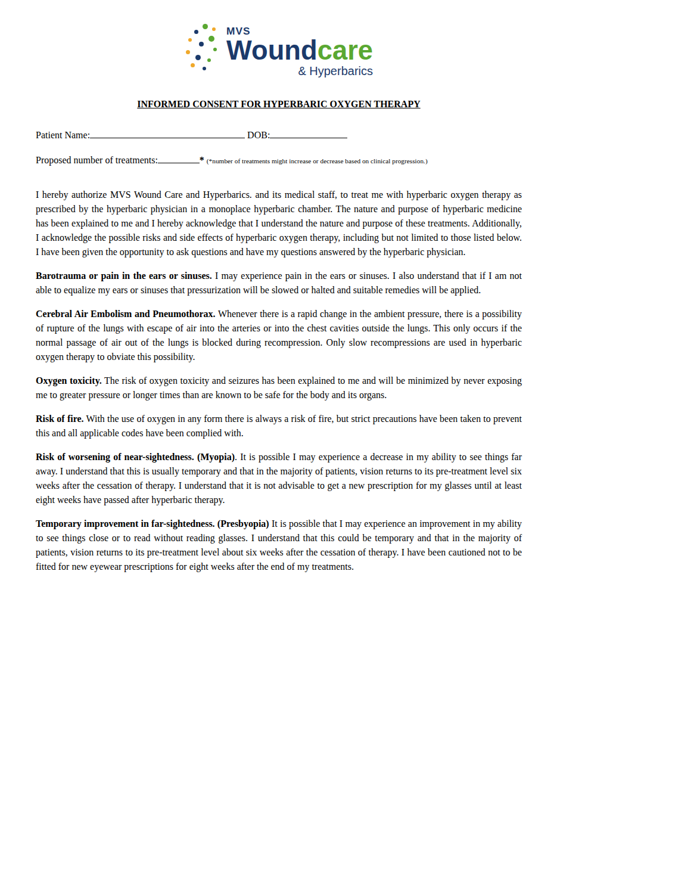MVS
Woundcare
& Hyperbarics
Informed Consent for Hyperbaric Oxygen Therapy
Patient Name: DOB:
Proposed number of treatments: * (*number of treatments might increase or decrease based on clinical progression.)
I hereby authorize MVS Wound Care and Hyperbarics. and its medical staff, to treat me with hyperbaric oxygen therapy as prescribed by the hyperbaric physician in a monoplace hyperbaric chamber. The nature and purpose of hyperbaric medicine has been explained to me and I hereby acknowledge that I understand the nature and purpose of these treatments. Additionally, I acknowledge the possible risks and side effects of hyperbaric oxygen therapy, including but not limited to those listed below. I have been given the opportunity to ask questions and have my questions answered by the hyperbaric physician.
Barotrauma or pain in the ears or sinuses. I may experience pain in the ears or sinuses. I also understand that if I am not able to equalize my ears or sinuses that pressurization will be slowed or halted and suitable remedies will be applied.
Cerebral Air Embolism and Pneumothorax. Whenever there is a rapid change in the ambient pressure, there is a possibility of rupture of the lungs with escape of air into the arteries or into the chest cavities outside the lungs. This only occurs if the normal passage of air out of the lungs is blocked during recompression. Only slow recompressions are used in hyperbaric oxygen therapy to obviate this possibility.
Oxygen toxicity. The risk of oxygen toxicity and seizures has been explained to me and will be minimized by never exposing me to greater pressure or longer times than are known to be safe for the body and its organs.
Risk of fire. With the use of oxygen in any form there is always a risk of fire, but strict precautions have been taken to prevent this and all applicable codes have been complied with.
Risk of worsening of near-sightedness. (Myopia). It is possible I may experience a decrease in my ability to see things far away. I understand that this is usually temporary and that in the majority of patients, vision returns to its pre-treatment level six weeks after the cessation of therapy. I understand that it is not advisable to get a new prescription for my glasses until at least eight weeks have passed after hyperbaric therapy.
Temporary improvement in far-sightedness. (Presbyopia) It is possible that I may experience an improvement in my ability to see things close or to read without reading glasses. I understand that this could be temporary and that in the majority of patients, vision returns to its pre-treatment level about six weeks after the cessation of therapy. I have been cautioned not to be fitted for new eyewear prescriptions for eight weeks after the end of my treatments.